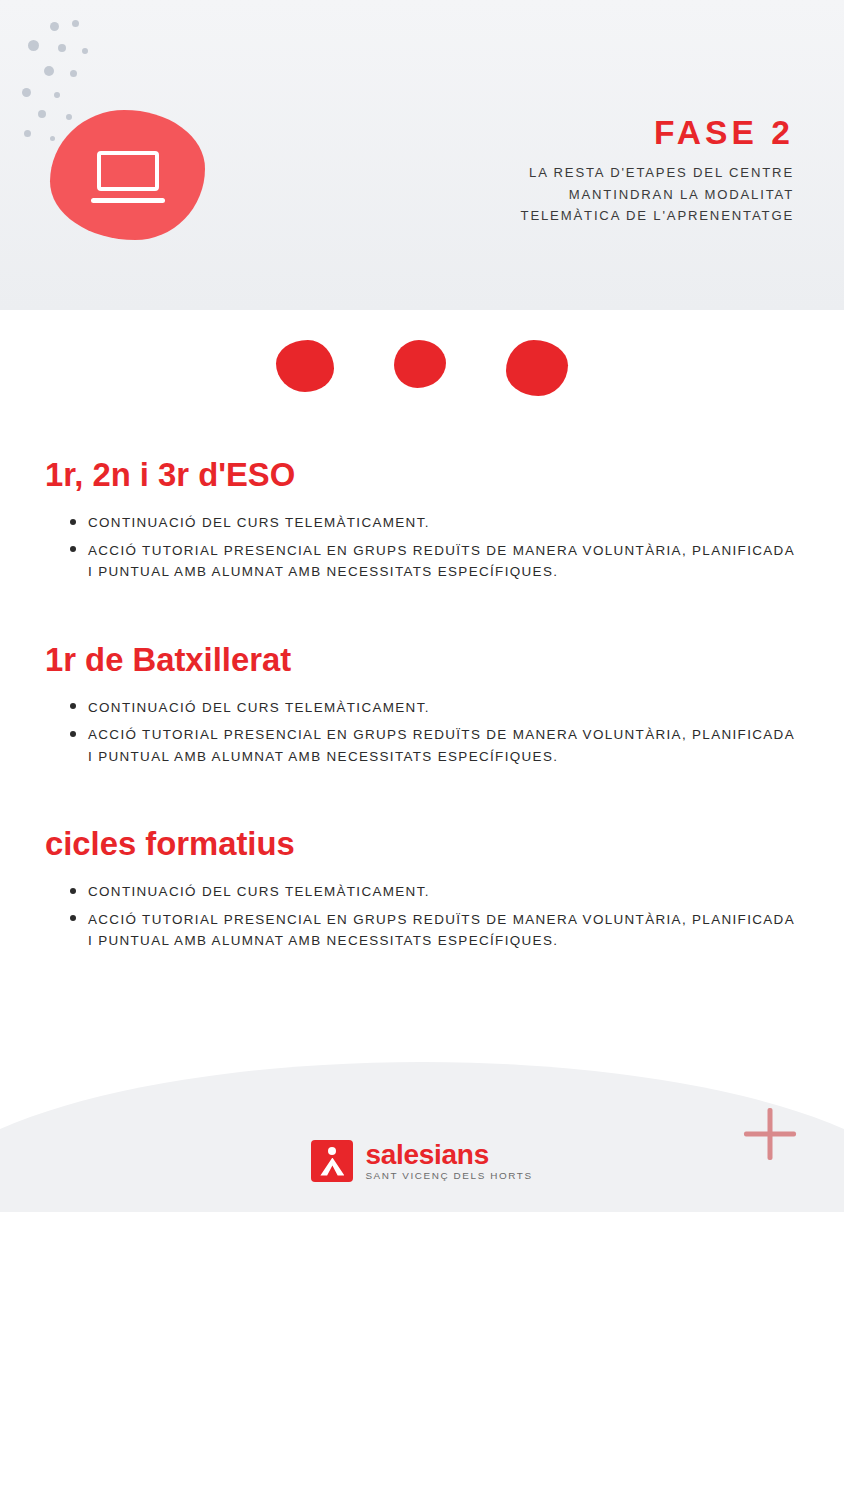FASE 2
La resta d'etapes del centre
mantindran la modalitat
telemàtica de l'aprenentatge
1r, 2n i 3r d'ESO
Continuació del curs telemàticament.
Acció tutorial presencial en grups reduïts de manera voluntària, planificada i puntual amb alumnat amb necessitats específiques.
1r de Batxillerat
Continuació del curs telemàticament.
Acció tutorial presencial en grups reduïts de manera voluntària, planificada i puntual amb alumnat amb necessitats específiques.
cicles formatius
Continuació del curs telemàticament.
Acció tutorial presencial en grups reduïts de manera voluntària, planificada i puntual amb alumnat amb necessitats específiques.
salesians
Sant Vicenç dels Horts